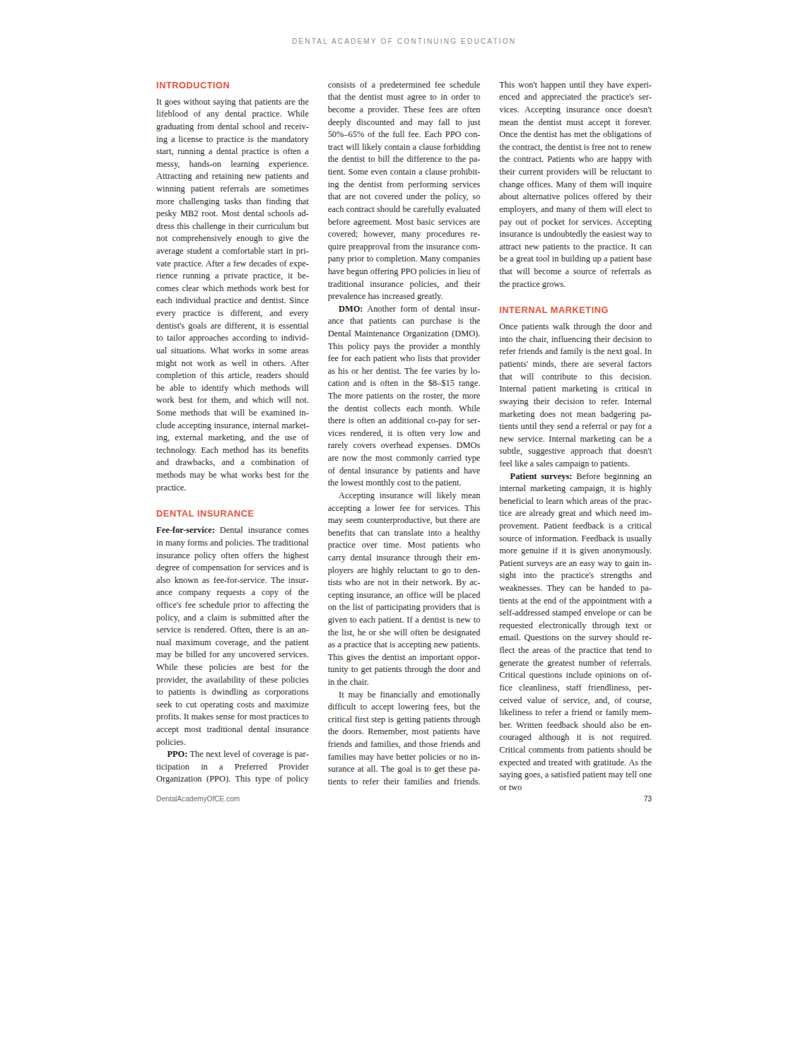Dental Academy of Continuing Education
Introduction
It goes without saying that patients are the lifeblood of any dental practice. While graduating from dental school and receiving a license to practice is the mandatory start, running a dental practice is often a messy, hands-on learning experience. Attracting and retaining new patients and winning patient referrals are sometimes more challenging tasks than finding that pesky MB2 root. Most dental schools address this challenge in their curriculum but not comprehensively enough to give the average student a comfortable start in private practice. After a few decades of experience running a private practice, it becomes clear which methods work best for each individual practice and dentist. Since every practice is different, and every dentist's goals are different, it is essential to tailor approaches according to individual situations. What works in some areas might not work as well in others. After completion of this article, readers should be able to identify which methods will work best for them, and which will not. Some methods that will be examined include accepting insurance, internal marketing, external marketing, and the use of technology. Each method has its benefits and drawbacks, and a combination of methods may be what works best for the practice.
Dental Insurance
Fee-for-service: Dental insurance comes in many forms and policies. The traditional insurance policy often offers the highest degree of compensation for services and is also known as fee-for-service. The insurance company requests a copy of the office's fee schedule prior to affecting the policy, and a claim is submitted after the service is rendered. Often, there is an annual maximum coverage, and the patient may be billed for any uncovered services. While these policies are best for the provider, the availability of these policies to patients is dwindling as corporations seek to cut operating costs and maximize profits. It makes sense for most practices to accept most traditional dental insurance policies.
PPO: The next level of coverage is participation in a Preferred Provider Organization (PPO). This type of policy consists of a predetermined fee schedule that the dentist must agree to in order to become a provider. These fees are often deeply discounted and may fall to just 50%–65% of the full fee. Each PPO contract will likely contain a clause forbidding the dentist to bill the difference to the patient. Some even contain a clause prohibiting the dentist from performing services that are not covered under the policy, so each contract should be carefully evaluated before agreement. Most basic services are covered; however, many procedures require preapproval from the insurance company prior to completion. Many companies have begun offering PPO policies in lieu of traditional insurance policies, and their prevalence has increased greatly.
DMO: Another form of dental insurance that patients can purchase is the Dental Maintenance Organization (DMO). This policy pays the provider a monthly fee for each patient who lists that provider as his or her dentist. The fee varies by location and is often in the $8–$15 range. The more patients on the roster, the more the dentist collects each month. While there is often an additional co-pay for services rendered, it is often very low and rarely covers overhead expenses. DMOs are now the most commonly carried type of dental insurance by patients and have the lowest monthly cost to the patient.
Accepting insurance will likely mean accepting a lower fee for services. This may seem counterproductive, but there are benefits that can translate into a healthy practice over time. Most patients who carry dental insurance through their employers are highly reluctant to go to dentists who are not in their network. By accepting insurance, an office will be placed on the list of participating providers that is given to each patient. If a dentist is new to the list, he or she will often be designated as a practice that is accepting new patients. This gives the dentist an important opportunity to get patients through the door and in the chair.
It may be financially and emotionally difficult to accept lowering fees, but the critical first step is getting patients through the doors. Remember, most patients have friends and families, and those friends and families may have better policies or no insurance at all. The goal is to get these patients to refer their families and friends. This won't happen until they have experienced and appreciated the practice's services. Accepting insurance once doesn't mean the dentist must accept it forever. Once the dentist has met the obligations of the contract, the dentist is free not to renew the contract. Patients who are happy with their current providers will be reluctant to change offices. Many of them will inquire about alternative polices offered by their employers, and many of them will elect to pay out of pocket for services. Accepting insurance is undoubtedly the easiest way to attract new patients to the practice. It can be a great tool in building up a patient base that will become a source of referrals as the practice grows.
Internal Marketing
Once patients walk through the door and into the chair, influencing their decision to refer friends and family is the next goal. In patients' minds, there are several factors that will contribute to this decision. Internal patient marketing is critical in swaying their decision to refer. Internal marketing does not mean badgering patients until they send a referral or pay for a new service. Internal marketing can be a subtle, suggestive approach that doesn't feel like a sales campaign to patients.
Patient surveys: Before beginning an internal marketing campaign, it is highly beneficial to learn which areas of the practice are already great and which need improvement. Patient feedback is a critical source of information. Feedback is usually more genuine if it is given anonymously. Patient surveys are an easy way to gain insight into the practice's strengths and weaknesses. They can be handed to patients at the end of the appointment with a self-addressed stamped envelope or can be requested electronically through text or email. Questions on the survey should reflect the areas of the practice that tend to generate the greatest number of referrals. Critical questions include opinions on office cleanliness, staff friendliness, perceived value of service, and, of course, likeliness to refer a friend or family member. Written feedback should also be encouraged although it is not required. Critical comments from patients should be expected and treated with gratitude. As the saying goes, a satisfied patient may tell one or two
DentalAcademyOfCE.com 73